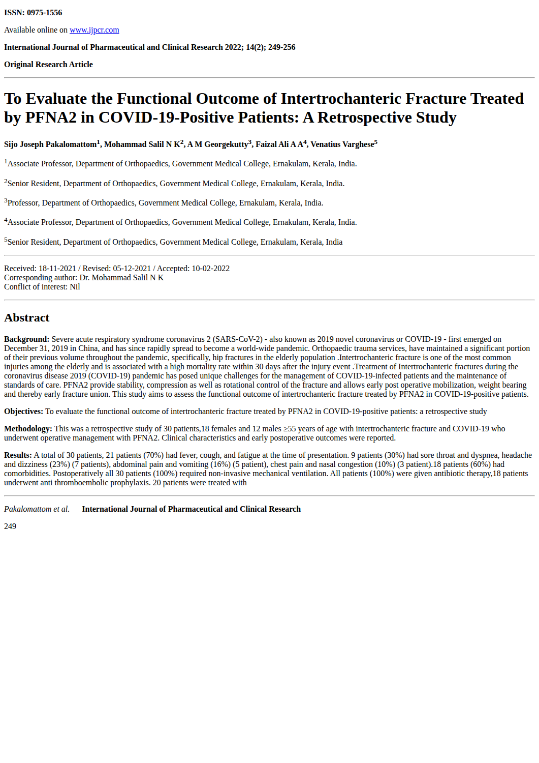ISSN: 0975-1556
Available online on www.ijpcr.com
International Journal of Pharmaceutical and Clinical Research 2022; 14(2); 249-256
Original Research Article
To Evaluate the Functional Outcome of Intertrochanteric Fracture Treated by PFNA2 in COVID-19-Positive Patients: A Retrospective Study
Sijo Joseph Pakalomattom1, Mohammad Salil N K2, A M Georgekutty3, Faizal Ali A A4, Venatius Varghese5
1Associate Professor, Department of Orthopaedics, Government Medical College, Ernakulam, Kerala, India.
2Senior Resident, Department of Orthopaedics, Government Medical College, Ernakulam, Kerala, India.
3Professor, Department of Orthopaedics, Government Medical College, Ernakulam, Kerala, India.
4Associate Professor, Department of Orthopaedics, Government Medical College, Ernakulam, Kerala, India.
5Senior Resident, Department of Orthopaedics, Government Medical College, Ernakulam, Kerala, India
Received: 18-11-2021 / Revised: 05-12-2021 / Accepted: 10-02-2022
Corresponding author: Dr. Mohammad Salil N K
Conflict of interest: Nil
Abstract
Background: Severe acute respiratory syndrome coronavirus 2 (SARS-CoV-2) - also known as 2019 novel coronavirus or COVID-19 - first emerged on December 31, 2019 in China, and has since rapidly spread to become a world-wide pandemic. Orthopaedic trauma services, have maintained a significant portion of their previous volume throughout the pandemic, specifically, hip fractures in the elderly population .Intertrochanteric fracture is one of the most common injuries among the elderly and is associated with a high mortality rate within 30 days after the injury event .Treatment of Intertrochanteric fractures during the coronavirus disease 2019 (COVID-19) pandemic has posed unique challenges for the management of COVID-19-infected patients and the maintenance of standards of care. PFNA2 provide stability, compression as well as rotational control of the fracture and allows early post operative mobilization, weight bearing and thereby early fracture union. This study aims to assess the functional outcome of intertrochanteric fracture treated by PFNA2 in COVID-19-positive patients.
Objectives: To evaluate the functional outcome of intertrochanteric fracture treated by PFNA2 in COVID-19-positive patients: a retrospective study
Methodology: This was a retrospective study of 30 patients,18 females and 12 males ≥55 years of age with intertrochanteric fracture and COVID-19 who underwent operative management with PFNA2. Clinical characteristics and early postoperative outcomes were reported.
Results: A total of 30 patients, 21 patients (70%) had fever, cough, and fatigue at the time of presentation. 9 patients (30%) had sore throat and dyspnea, headache and dizziness (23%) (7 patients), abdominal pain and vomiting (16%) (5 patient), chest pain and nasal congestion (10%) (3 patient).18 patients (60%) had comorbidities. Postoperatively all 30 patients (100%) required non-invasive mechanical ventilation. All patients (100%) were given antibiotic therapy,18 patients underwent anti thromboembolic prophylaxis. 20 patients were treated with
Pakalomattom et al. International Journal of Pharmaceutical and Clinical Research
249